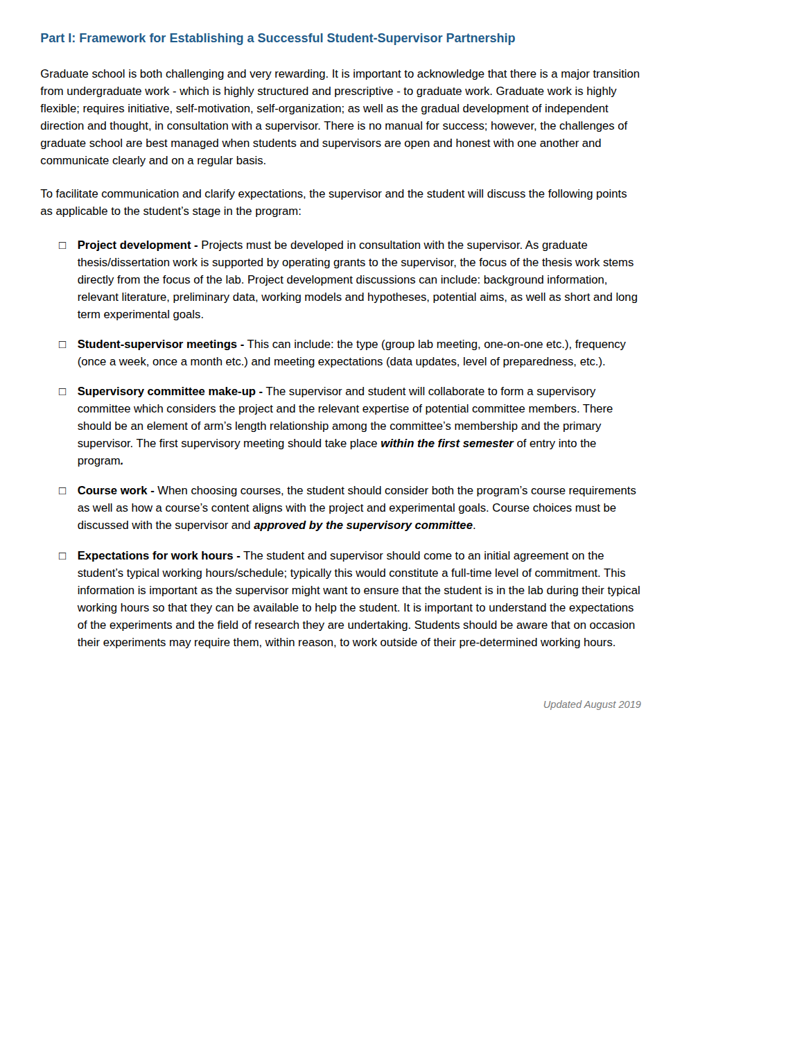Part I: Framework for Establishing a Successful Student-Supervisor Partnership
Graduate school is both challenging and very rewarding. It is important to acknowledge that there is a major transition from undergraduate work - which is highly structured and prescriptive - to graduate work. Graduate work is highly flexible; requires initiative, self-motivation, self-organization; as well as the gradual development of independent direction and thought, in consultation with a supervisor. There is no manual for success; however, the challenges of graduate school are best managed when students and supervisors are open and honest with one another and communicate clearly and on a regular basis.
To facilitate communication and clarify expectations, the supervisor and the student will discuss the following points as applicable to the student’s stage in the program:
Project development - Projects must be developed in consultation with the supervisor. As graduate thesis/dissertation work is supported by operating grants to the supervisor, the focus of the thesis work stems directly from the focus of the lab. Project development discussions can include: background information, relevant literature, preliminary data, working models and hypotheses, potential aims, as well as short and long term experimental goals.
Student-supervisor meetings - This can include: the type (group lab meeting, one-on-one etc.), frequency (once a week, once a month etc.) and meeting expectations (data updates, level of preparedness, etc.).
Supervisory committee make-up - The supervisor and student will collaborate to form a supervisory committee which considers the project and the relevant expertise of potential committee members. There should be an element of arm’s length relationship among the committee’s membership and the primary supervisor. The first supervisory meeting should take place within the first semester of entry into the program.
Course work - When choosing courses, the student should consider both the program’s course requirements as well as how a course’s content aligns with the project and experimental goals. Course choices must be discussed with the supervisor and approved by the supervisory committee.
Expectations for work hours - The student and supervisor should come to an initial agreement on the student’s typical working hours/schedule; typically this would constitute a full-time level of commitment. This information is important as the supervisor might want to ensure that the student is in the lab during their typical working hours so that they can be available to help the student. It is important to understand the expectations of the experiments and the field of research they are undertaking. Students should be aware that on occasion their experiments may require them, within reason, to work outside of their pre-determined working hours.
Updated August 2019